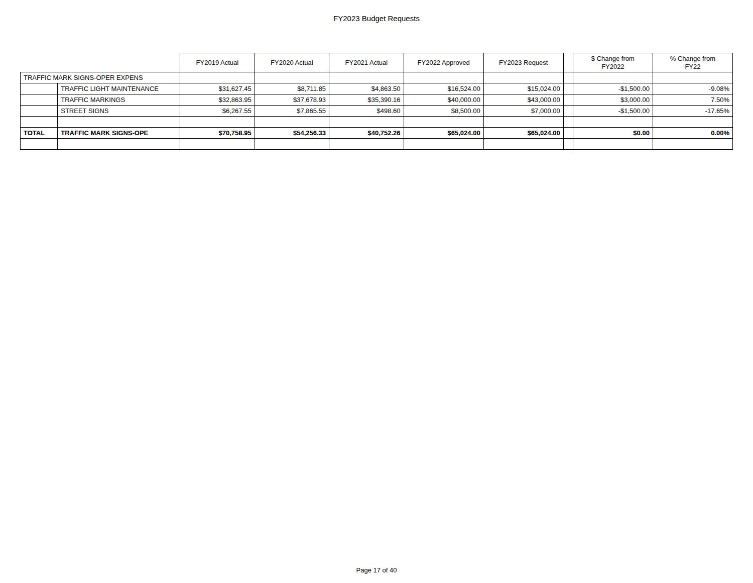FY2023 Budget Requests
| | | FY2019 Actual | FY2020 Actual | FY2021 Actual | FY2022 Approved | FY2023 Request | | $ Change from FY2022 | % Change from FY22 |
| --- | --- | --- | --- | --- | --- | --- | --- | --- | --- |
| TRAFFIC MARK SIGNS-OPER EXPENS | | | | | | | | |
| | TRAFFIC LIGHT MAINTENANCE | $31,627.45 | $8,711.85 | $4,863.50 | $16,524.00 | $15,024.00 | | -$1,500.00 | -9.08% |
| | TRAFFIC MARKINGS | $32,863.95 | $37,678.93 | $35,390.16 | $40,000.00 | $43,000.00 | | $3,000.00 | 7.50% |
| | STREET SIGNS | $6,267.55 | $7,865.55 | $498.60 | $8,500.00 | $7,000.00 | | -$1,500.00 | -17.65% |
| TOTAL | TRAFFIC MARK SIGNS-OPE | $70,758.95 | $54,256.33 | $40,752.26 | $65,024.00 | $65,024.00 | | $0.00 | 0.00% |
Page 17 of 40